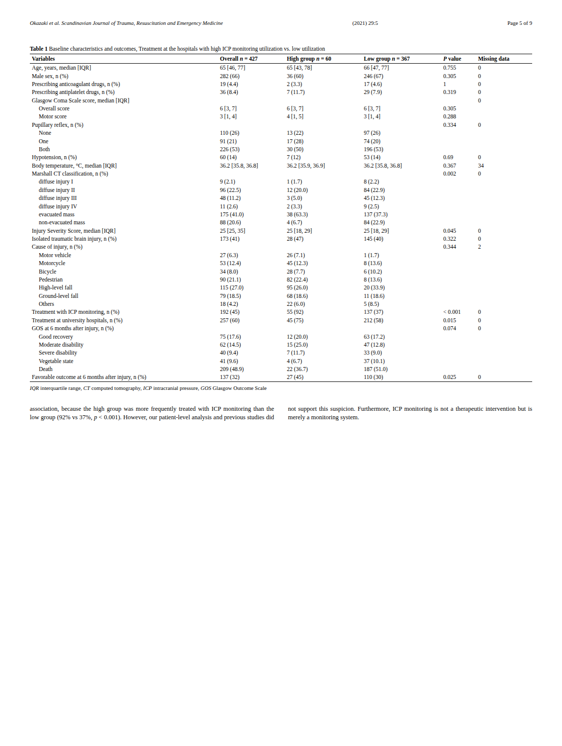Okazaki et al. Scandinavian Journal of Trauma, Resuscitation and Emergency Medicine
(2021) 29:5
Page 5 of 9
Table 1 Baseline characteristics and outcomes, Treatment at the hospitals with high ICP monitoring utilization vs. low utilization
| Variables | Overall n = 427 | High group n = 60 | Low group n = 367 | P value | Missing data |
| --- | --- | --- | --- | --- | --- |
| Age, years, median [IQR] | 65 [46, 77] | 65 [43, 78] | 66 [47, 77] | 0.755 | 0 |
| Male sex, n (%) | 282 (66) | 36 (60) | 246 (67) | 0.305 | 0 |
| Prescribing anticoagulant drugs, n (%) | 19 (4.4) | 2 (3.3) | 17 (4.6) | 1 | 0 |
| Prescribing antiplatelet drugs, n (%) | 36 (8.4) | 7 (11.7) | 29 (7.9) | 0.319 | 0 |
| Glasgow Coma Scale score, median [IQR] | | | | | 0 |
| Overall score | 6 [3, 7] | 6 [3, 7] | 6 [3, 7] | 0.305 | |
| Motor score | 3 [1, 4] | 4 [1, 5] | 3 [1, 4] | 0.288 | |
| Pupillary reflex, n (%) | | | | 0.334 | 0 |
| None | 110 (26) | 13 (22) | 97 (26) | | |
| One | 91 (21) | 17 (28) | 74 (20) | | |
| Both | 226 (53) | 30 (50) | 196 (53) | | |
| Hypotension, n (%) | 60 (14) | 7 (12) | 53 (14) | 0.69 | 0 |
| Body temperature, °C, median [IQR] | 36.2 [35.8, 36.8] | 36.2 [35.9, 36.9] | 36.2 [35.8, 36.8] | 0.367 | 34 |
| Marshall CT classification, n (%) | | | | 0.002 | 0 |
| diffuse injury I | 9 (2.1) | 1 (1.7) | 8 (2.2) | | |
| diffuse injury II | 96 (22.5) | 12 (20.0) | 84 (22.9) | | |
| diffuse injury III | 48 (11.2) | 3 (5.0) | 45 (12.3) | | |
| diffuse injury IV | 11 (2.6) | 2 (3.3) | 9 (2.5) | | |
| evacuated mass | 175 (41.0) | 38 (63.3) | 137 (37.3) | | |
| non-evacuated mass | 88 (20.6) | 4 (6.7) | 84 (22.9) | | |
| Injury Severity Score, median [IQR] | 25 [25, 35] | 25 [18, 29] | 25 [18, 29] | 0.045 | 0 |
| Isolated traumatic brain injury, n (%) | 173 (41) | 28 (47) | 145 (40) | 0.322 | 0 |
| Cause of injury, n (%) | | | | 0.344 | 2 |
| Motor vehicle | 27 (6.3) | 26 (7.1) | 1 (1.7) | | |
| Motorcycle | 53 (12.4) | 45 (12.3) | 8 (13.6) | | |
| Bicycle | 34 (8.0) | 28 (7.7) | 6 (10.2) | | |
| Pedestrian | 90 (21.1) | 82 (22.4) | 8 (13.6) | | |
| High-level fall | 115 (27.0) | 95 (26.0) | 20 (33.9) | | |
| Ground-level fall | 79 (18.5) | 68 (18.6) | 11 (18.6) | | |
| Others | 18 (4.2) | 22 (6.0) | 5 (8.5) | | |
| Treatment with ICP monitoring, n (%) | 192 (45) | 55 (92) | 137 (37) | < 0.001 | 0 |
| Treatment at university hospitals, n (%) | 257 (60) | 45 (75) | 212 (58) | 0.015 | 0 |
| GOS at 6 months after injury, n (%) | | | | 0.074 | 0 |
| Good recovery | 75 (17.6) | 12 (20.0) | 63 (17.2) | | |
| Moderate disability | 62 (14.5) | 15 (25.0) | 47 (12.8) | | |
| Severe disability | 40 (9.4) | 7 (11.7) | 33 (9.0) | | |
| Vegetable state | 41 (9.6) | 4 (6.7) | 37 (10.1) | | |
| Death | 209 (48.9) | 22 (36.7) | 187 (51.0) | | |
| Favorable outcome at 6 months after injury, n (%) | 137 (32) | 27 (45) | 110 (30) | 0.025 | 0 |
IQR interquartile range, CT computed tomography, ICP intracranial pressure, GOS Glasgow Outcome Scale
association, because the high group was more frequently treated with ICP monitoring than the low group (92% vs 37%, p < 0.001). However, our patient-level analysis and previous studies did not support this suspicion. Furthermore, ICP monitoring is not a therapeutic intervention but is merely a monitoring system.